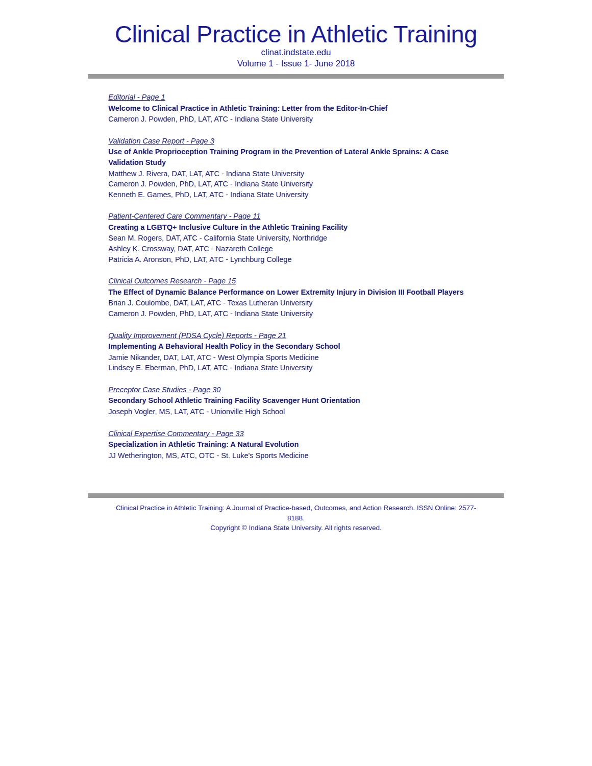Clinical Practice in Athletic Training
clinat.indstate.edu
Volume 1 - Issue 1- June 2018
Editorial - Page 1
Welcome to Clinical Practice in Athletic Training: Letter from the Editor-In-Chief
Cameron J. Powden, PhD, LAT, ATC - Indiana State University
Validation Case Report - Page 3
Use of Ankle Proprioception Training Program in the Prevention of Lateral Ankle Sprains: A Case Validation Study
Matthew J. Rivera, DAT, LAT, ATC - Indiana State University
Cameron J. Powden, PhD, LAT, ATC - Indiana State University
Kenneth E. Games, PhD, LAT, ATC - Indiana State University
Patient-Centered Care Commentary - Page 11
Creating a LGBTQ+ Inclusive Culture in the Athletic Training Facility
Sean M. Rogers, DAT, ATC - California State University, Northridge
Ashley K. Crossway, DAT, ATC - Nazareth College
Patricia A. Aronson, PhD, LAT, ATC - Lynchburg College
Clinical Outcomes Research - Page 15
The Effect of Dynamic Balance Performance on Lower Extremity Injury in Division III Football Players
Brian J. Coulombe, DAT, LAT, ATC - Texas Lutheran University
Cameron J. Powden, PhD, LAT, ATC - Indiana State University
Quality Improvement (PDSA Cycle) Reports - Page 21
Implementing A Behavioral Health Policy in the Secondary School
Jamie Nikander, DAT, LAT, ATC - West Olympia Sports Medicine
Lindsey E. Eberman, PhD, LAT, ATC - Indiana State University
Preceptor Case Studies - Page 30
Secondary School Athletic Training Facility Scavenger Hunt Orientation
Joseph Vogler, MS, LAT, ATC - Unionville High School
Clinical Expertise Commentary - Page 33
Specialization in Athletic Training: A Natural Evolution
JJ Wetherington, MS, ATC, OTC - St. Luke's Sports Medicine
Clinical Practice in Athletic Training: A Journal of Practice-based, Outcomes, and Action Research. ISSN Online: 2577-8188.
Copyright © Indiana State University. All rights reserved.